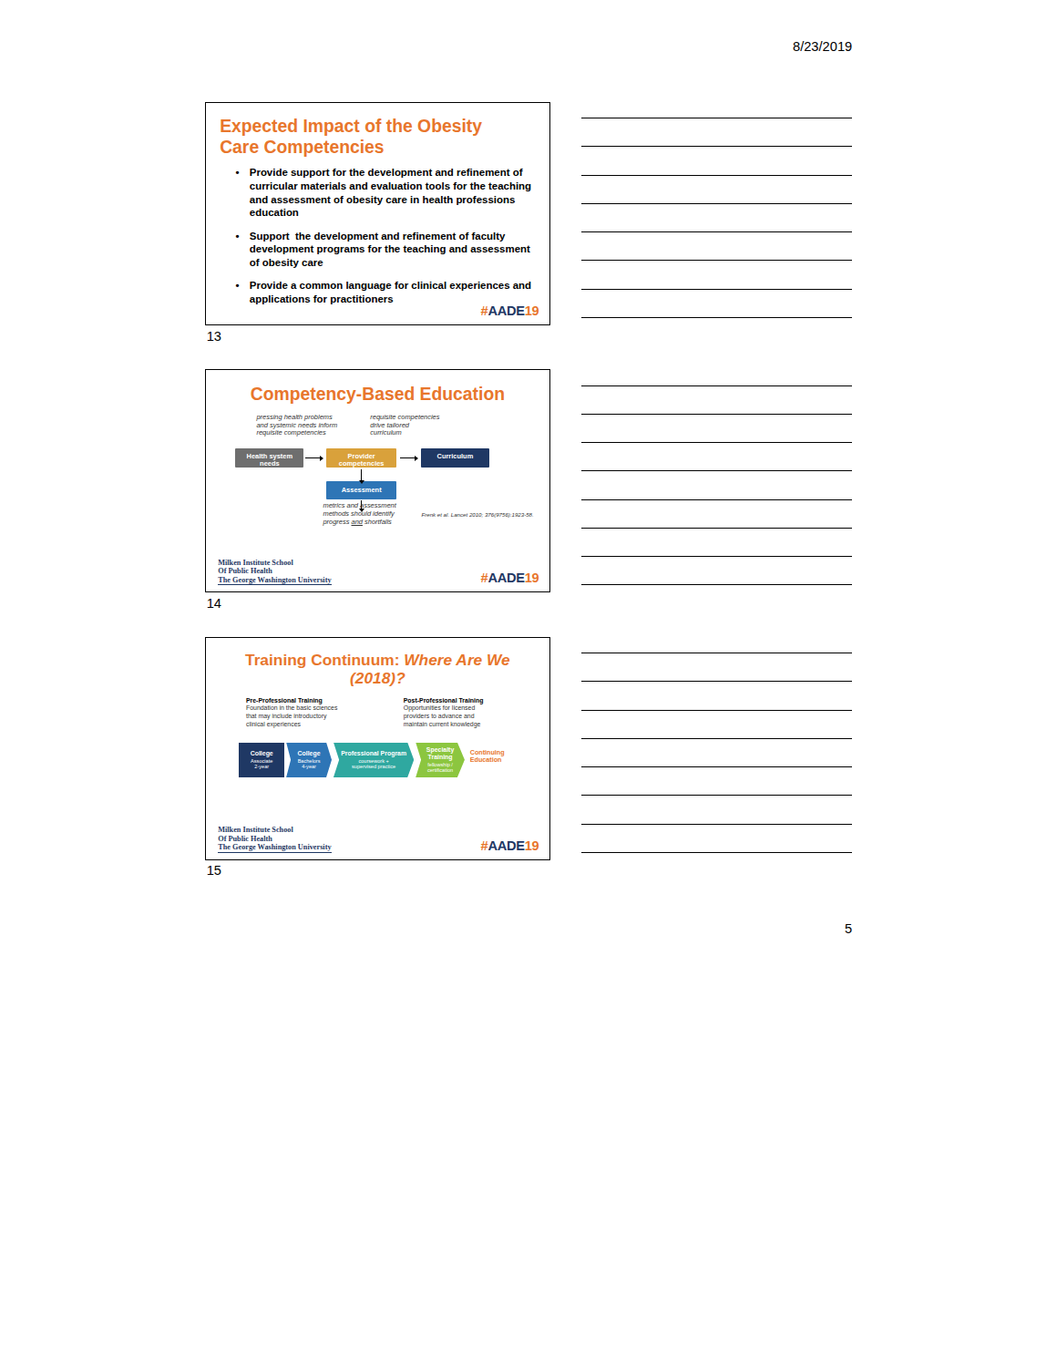8/23/2019
Expected Impact of the Obesity
Care Competencies
Provide support for the development and refinement of curricular materials and evaluation tools for the teaching and assessment of obesity care in health professions education
Support the development and refinement of faculty development programs for the teaching and assessment of obesity care
Provide a common language for clinical experiences and applications for practitioners
#AADE 19
13
Competency-Based Education
pressing health problems
and systemic needs inform
requisite competencies
requisite competencies
drive tailored
curriculum
Health system
needs
Provider
competencies
Curriculum
Assessment
metrics and assessment
methods should identify
progress and shortfalls
Frenk et al. Lancet 2010; 376(9756):1923-58.
Milken Institute School
Of Public Health
The George Washington University
#AADE 19
14
Training Continuum: Where Are We (2018)?
Pre-Professional Training
Foundation in the basic sciences
that may include introductory
clinical experiences
Post-Professional Training
Opportunities for licensed
providers to advance and
maintain current knowledge
CollegeAssociate
2-year
CollegeBachelors
4-year
Professional Programcoursework +
supervised practice
Specialty
Trainingfellowship /
certification
Continuing
Education
Milken Institute School
Of Public Health
The George Washington University
#AADE 19
15
5